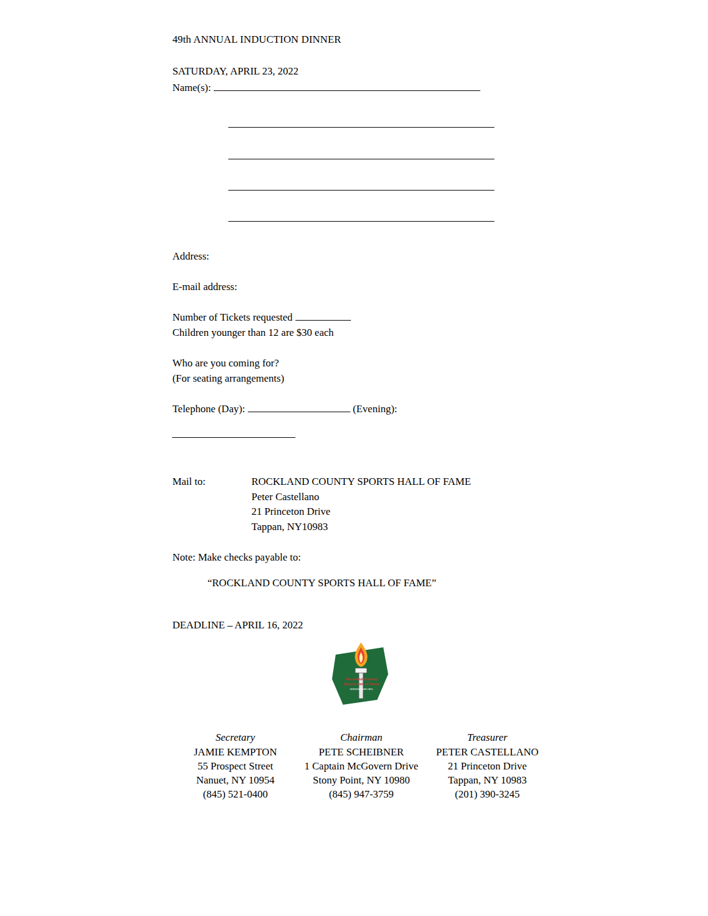49th ANNUAL INDUCTION DINNER
SATURDAY, APRIL 23, 2022
Name(s):
Address:
E-mail address:
Number of Tickets requested
Children younger than 12 are $30 each
Who are you coming for?
(For seating arrangements)
Telephone (Day): (Evening):
| Mail to: | ROCKLAND COUNTY SPORTS HALL OF FAME |
| | Peter Castellano |
| | 21 Princeton Drive |
| | Tappan, NY10983 |
Note: Make checks payable to:
“ROCKLAND COUNTY SPORTS HALL OF FAME”
DEADLINE – APRIL 16, 2022
Rockland County Sports Hall of Fame WWW.RCSHF.ORG
| Secretary JAMIE KEMPTON 55 Prospect Street Nanuet, NY 10954 (845) 521-0400 | Chairman PETE SCHEIBNER 1 Captain McGovern Drive Stony Point, NY 10980 (845) 947-3759 | Treasurer PETER CASTELLANO 21 Princeton Drive Tappan, NY 10983 (201) 390-3245 |